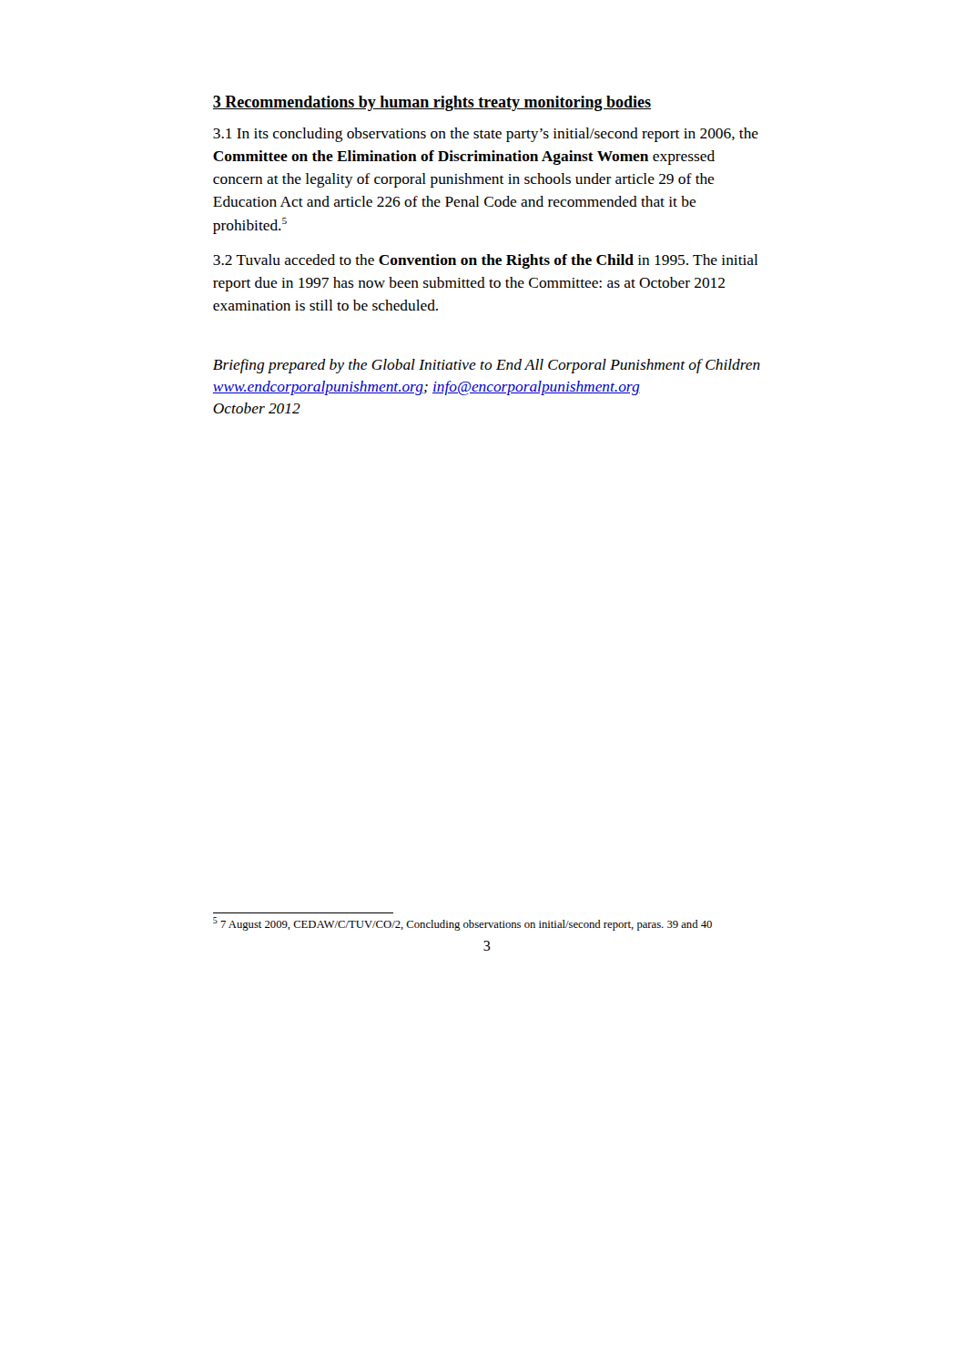3 Recommendations by human rights treaty monitoring bodies
3.1 In its concluding observations on the state party’s initial/second report in 2006, the Committee on the Elimination of Discrimination Against Women expressed concern at the legality of corporal punishment in schools under article 29 of the Education Act and article 226 of the Penal Code and recommended that it be prohibited.5
3.2 Tuvalu acceded to the Convention on the Rights of the Child in 1995. The initial report due in 1997 has now been submitted to the Committee: as at October 2012 examination is still to be scheduled.
Briefing prepared by the Global Initiative to End All Corporal Punishment of Children
www.endcorporalpunishment.org; info@encorporalpunishment.org
October 2012
5 7 August 2009, CEDAW/C/TUV/CO/2, Concluding observations on initial/second report, paras. 39 and 40
3